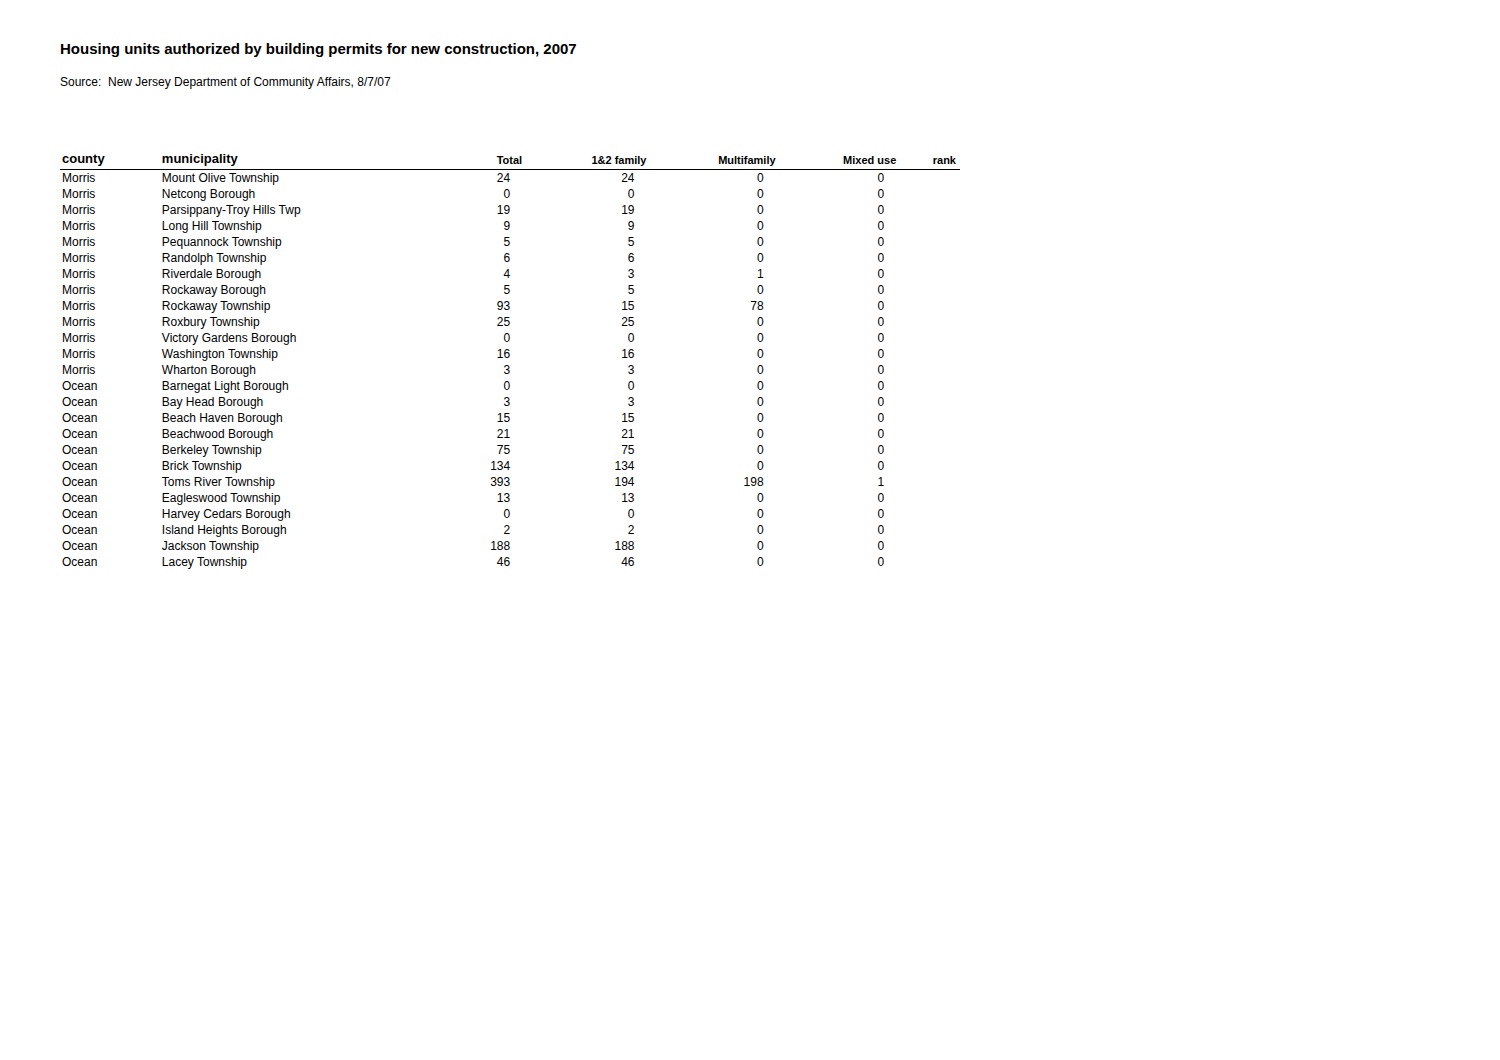Housing units authorized by building permits for new construction, 2007
Source: New Jersey Department of Community Affairs, 8/7/07
| county | municipality | Total | 1&2 family | Multifamily | Mixed use | rank |
| --- | --- | --- | --- | --- | --- | --- |
| Morris | Mount Olive Township | 24 | 24 | 0 | 0 | |
| Morris | Netcong Borough | 0 | 0 | 0 | 0 | |
| Morris | Parsippany-Troy Hills Twp | 19 | 19 | 0 | 0 | |
| Morris | Long Hill Township | 9 | 9 | 0 | 0 | |
| Morris | Pequannock Township | 5 | 5 | 0 | 0 | |
| Morris | Randolph Township | 6 | 6 | 0 | 0 | |
| Morris | Riverdale Borough | 4 | 3 | 1 | 0 | |
| Morris | Rockaway Borough | 5 | 5 | 0 | 0 | |
| Morris | Rockaway Township | 93 | 15 | 78 | 0 | |
| Morris | Roxbury Township | 25 | 25 | 0 | 0 | |
| Morris | Victory Gardens Borough | 0 | 0 | 0 | 0 | |
| Morris | Washington Township | 16 | 16 | 0 | 0 | |
| Morris | Wharton Borough | 3 | 3 | 0 | 0 | |
| Ocean | Barnegat Light Borough | 0 | 0 | 0 | 0 | |
| Ocean | Bay Head Borough | 3 | 3 | 0 | 0 | |
| Ocean | Beach Haven Borough | 15 | 15 | 0 | 0 | |
| Ocean | Beachwood Borough | 21 | 21 | 0 | 0 | |
| Ocean | Berkeley Township | 75 | 75 | 0 | 0 | |
| Ocean | Brick Township | 134 | 134 | 0 | 0 | |
| Ocean | Toms River Township | 393 | 194 | 198 | 1 | |
| Ocean | Eagleswood Township | 13 | 13 | 0 | 0 | |
| Ocean | Harvey Cedars Borough | 0 | 0 | 0 | 0 | |
| Ocean | Island Heights Borough | 2 | 2 | 0 | 0 | |
| Ocean | Jackson Township | 188 | 188 | 0 | 0 | |
| Ocean | Lacey Township | 46 | 46 | 0 | 0 | |